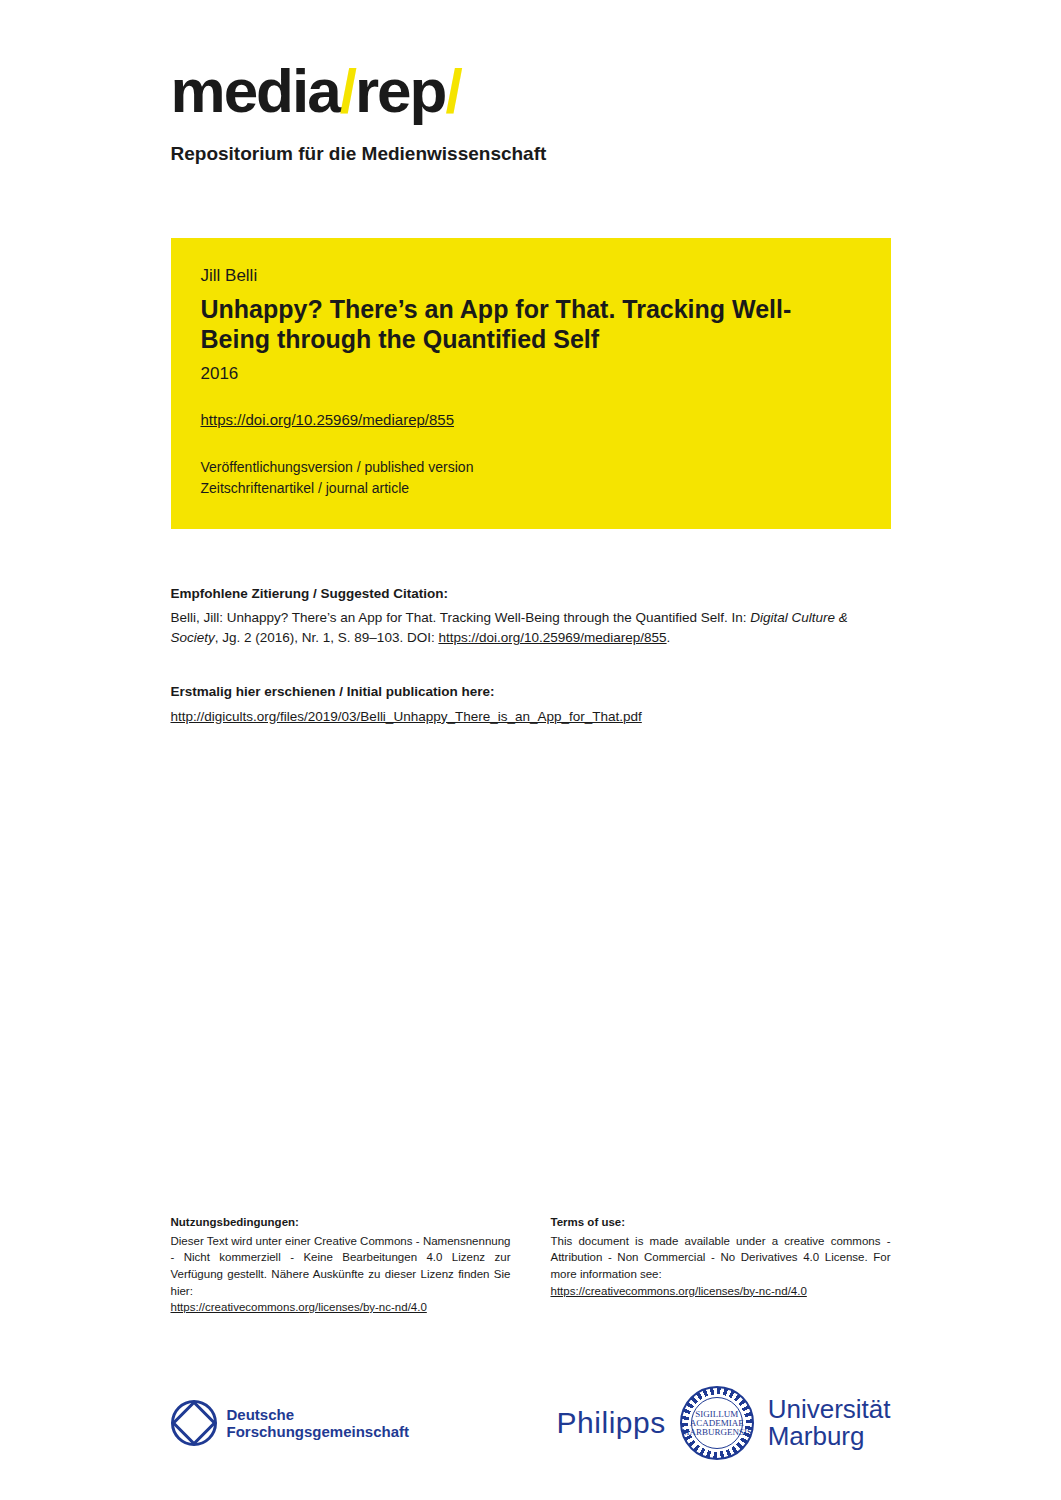media/rep/
Repositorium für die Medienwissenschaft
Jill Belli
Unhappy? There’s an App for That. Tracking Well-Being through the Quantified Self
2016
https://doi.org/10.25969/mediarep/855
Veröffentlichungsversion / published version
Zeitschriftenartikel / journal article
Empfohlene Zitierung / Suggested Citation:
Belli, Jill: Unhappy? There’s an App for That. Tracking Well-Being through the Quantified Self. In: Digital Culture & Society, Jg. 2 (2016), Nr. 1, S. 89–103. DOI: https://doi.org/10.25969/mediarep/855.
Erstmalig hier erschienen / Initial publication here:
http://digicults.org/files/2019/03/Belli_Unhappy_There_is_an_App_for_That.pdf
Nutzungsbedingungen:
Dieser Text wird unter einer Creative Commons - Namensnennung - Nicht kommerziell - Keine Bearbeitungen 4.0 Lizenz zur Verfügung gestellt. Nähere Auskünfte zu dieser Lizenz finden Sie hier:
https://creativecommons.org/licenses/by-nc-nd/4.0
Terms of use:
This document is made available under a creative commons - Attribution - Non Commercial - No Derivatives 4.0 License. For more information see:
https://creativecommons.org/licenses/by-nc-nd/4.0
Deutsche
Forschungsgemeinschaft
Philipps
SIGILLUM
ACADEMIAE
MARBURGENSIS
Universität Marburg